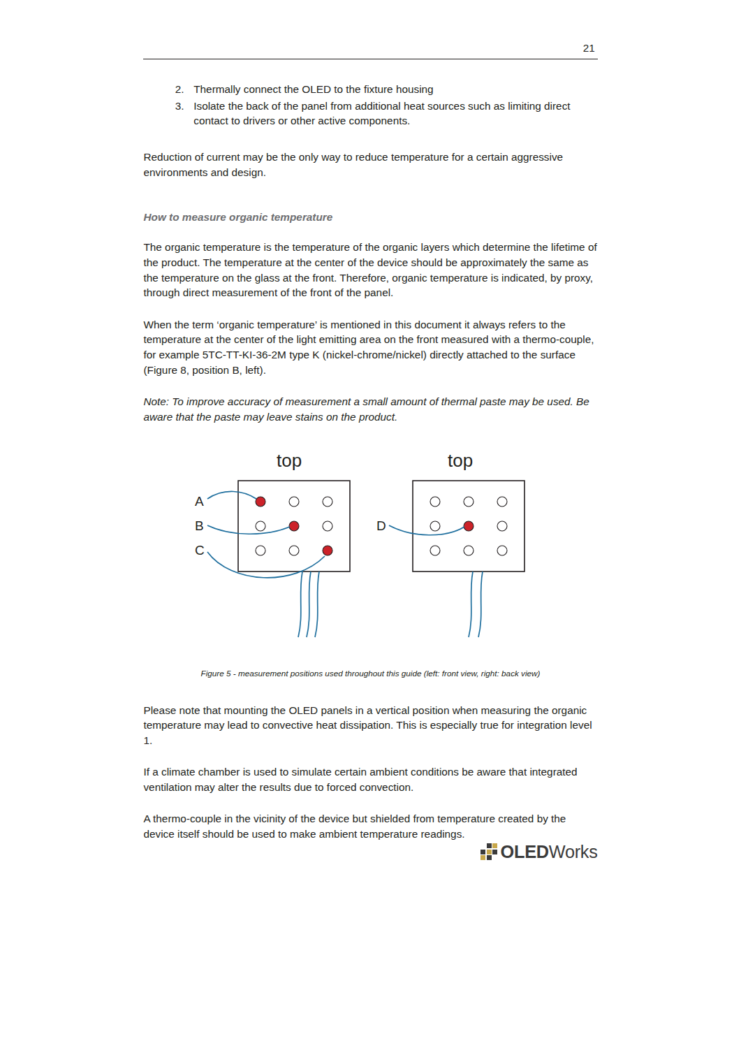21
Thermally connect the OLED to the fixture housing
Isolate the back of the panel from additional heat sources such as limiting direct contact to drivers or other active components.
Reduction of current may be the only way to reduce temperature for a certain aggressive environments and design.
How to measure organic temperature
The organic temperature is the temperature of the organic layers which determine the lifetime of the product. The temperature at the center of the device should be approximately the same as the temperature on the glass at the front. Therefore, organic temperature is indicated, by proxy, through direct measurement of the front of the panel.
When the term ‘organic temperature’ is mentioned in this document it always refers to the temperature at the center of the light emitting area on the front measured with a thermo-couple, for example 5TC-TT-KI-36-2M type K (nickel-chrome/nickel) directly attached to the surface (Figure 8, position B, left).
Note: To improve accuracy of measurement a small amount of thermal paste may be used. Be aware that the paste may leave stains on the product.
top top A B C D
Figure 5 - measurement positions used throughout this guide (left: front view, right: back view)
Please note that mounting the OLED panels in a vertical position when measuring the organic temperature may lead to convective heat dissipation. This is especially true for integration level 1.
If a climate chamber is used to simulate certain ambient conditions be aware that integrated ventilation may alter the results due to forced convection.
A thermo-couple in the vicinity of the device but shielded from temperature created by the device itself should be used to make ambient temperature readings.
OLEDWorks